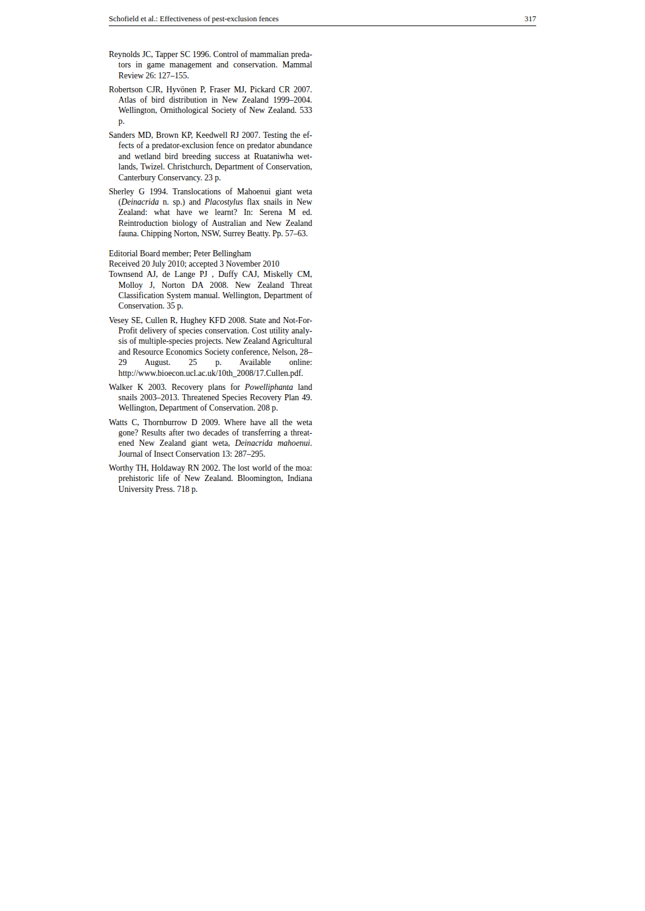Schofield et al.: Effectiveness of pest-exclusion fences 317
Reynolds JC, Tapper SC 1996. Control of mammalian predators in game management and conservation. Mammal Review 26: 127–155.
Robertson CJR, Hyvönen P, Fraser MJ, Pickard CR 2007. Atlas of bird distribution in New Zealand 1999–2004. Wellington, Ornithological Society of New Zealand. 533 p.
Sanders MD, Brown KP, Keedwell RJ 2007. Testing the effects of a predator-exclusion fence on predator abundance and wetland bird breeding success at Ruataniwha wetlands, Twizel. Christchurch, Department of Conservation, Canterbury Conservancy. 23 p.
Sherley G 1994. Translocations of Mahoenui giant weta (Deinacrida n. sp.) and Placostylus flax snails in New Zealand: what have we learnt? In: Serena M ed. Reintroduction biology of Australian and New Zealand fauna. Chipping Norton, NSW, Surrey Beatty. Pp. 57–63.
Editorial Board member; Peter Bellingham
Received 20 July 2010; accepted 3 November 2010
Townsend AJ, de Lange PJ , Duffy CAJ, Miskelly CM, Molloy J, Norton DA 2008. New Zealand Threat Classification System manual. Wellington, Department of Conservation. 35 p.
Vesey SE, Cullen R, Hughey KFD 2008. State and Not-For-Profit delivery of species conservation. Cost utility analysis of multiple-species projects. New Zealand Agricultural and Resource Economics Society conference, Nelson, 28–29 August. 25 p. Available online: http://www.bioecon.ucl.ac.uk/10th_2008/17.Cullen.pdf.
Walker K 2003. Recovery plans for Powelliphanta land snails 2003–2013. Threatened Species Recovery Plan 49. Wellington, Department of Conservation. 208 p.
Watts C, Thornburrow D 2009. Where have all the weta gone? Results after two decades of transferring a threatened New Zealand giant weta, Deinacrida mahoenui. Journal of Insect Conservation 13: 287–295.
Worthy TH, Holdaway RN 2002. The lost world of the moa: prehistoric life of New Zealand. Bloomington, Indiana University Press. 718 p.